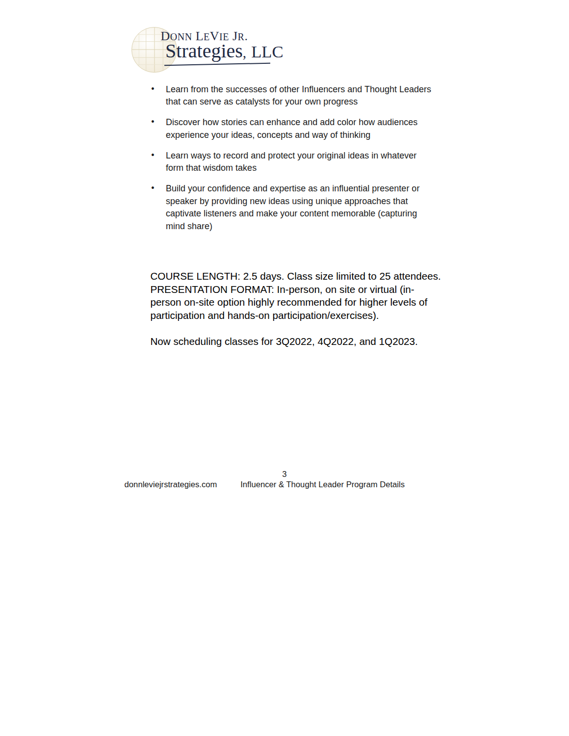DONN LEVIE JR.
Strategies, LLC
Learn from the successes of other Influencers and Thought Leaders that can serve as catalysts for your own progress
Discover how stories can enhance and add color how audiences experience your ideas, concepts and way of thinking
Learn ways to record and protect your original ideas in whatever form that wisdom takes
Build your confidence and expertise as an influential presenter or speaker by providing new ideas using unique approaches that captivate listeners and make your content memorable (capturing mind share)
COURSE LENGTH: 2.5 days. Class size limited to 25 attendees.
PRESENTATION FORMAT: In-person, on site or virtual (in-person on-site option highly recommended for higher levels of participation and hands-on participation/exercises).
Now scheduling classes for 3Q2022, 4Q2022, and 1Q2023.
3
donnleviejrstrategies.com
Influencer & Thought Leader Program Details